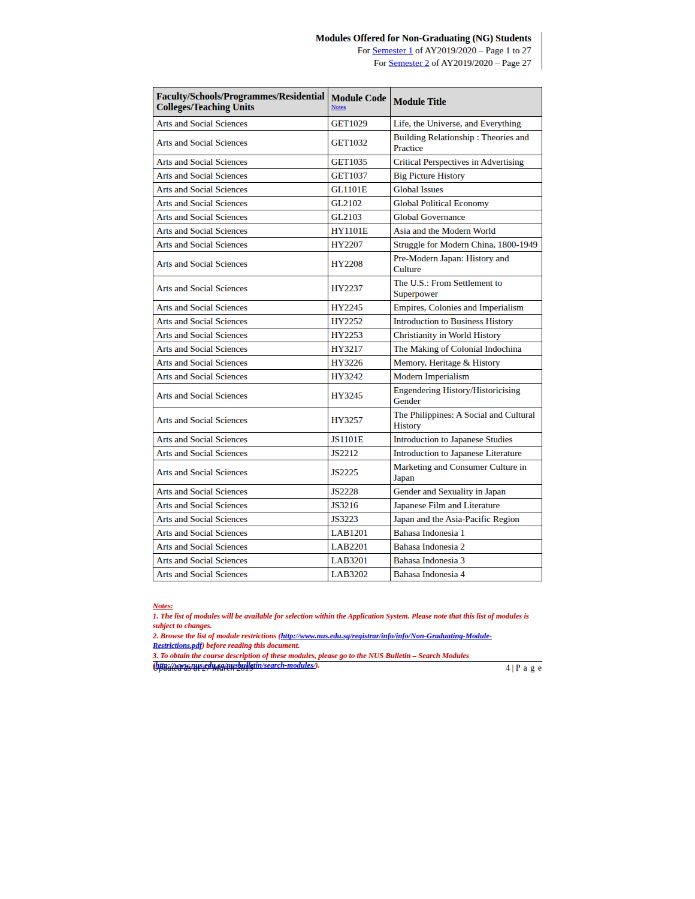Modules Offered for Non-Graduating (NG) Students
For Semester 1 of AY2019/2020 – Page 1 to 27
For Semester 2 of AY2019/2020 – Page 27
| Faculty/Schools/Programmes/Residential Colleges/Teaching Units | Module Code Notes | Module Title |
| --- | --- | --- |
| Arts and Social Sciences | GET1029 | Life, the Universe, and Everything |
| Arts and Social Sciences | GET1032 | Building Relationship : Theories and Practice |
| Arts and Social Sciences | GET1035 | Critical Perspectives in Advertising |
| Arts and Social Sciences | GET1037 | Big Picture History |
| Arts and Social Sciences | GL1101E | Global Issues |
| Arts and Social Sciences | GL2102 | Global Political Economy |
| Arts and Social Sciences | GL2103 | Global Governance |
| Arts and Social Sciences | HY1101E | Asia and the Modern World |
| Arts and Social Sciences | HY2207 | Struggle for Modern China, 1800-1949 |
| Arts and Social Sciences | HY2208 | Pre-Modern Japan: History and Culture |
| Arts and Social Sciences | HY2237 | The U.S.: From Settlement to Superpower |
| Arts and Social Sciences | HY2245 | Empires, Colonies and Imperialism |
| Arts and Social Sciences | HY2252 | Introduction to Business History |
| Arts and Social Sciences | HY2253 | Christianity in World History |
| Arts and Social Sciences | HY3217 | The Making of Colonial Indochina |
| Arts and Social Sciences | HY3226 | Memory, Heritage & History |
| Arts and Social Sciences | HY3242 | Modern Imperialism |
| Arts and Social Sciences | HY3245 | Engendering History/Historicising Gender |
| Arts and Social Sciences | HY3257 | The Philippines: A Social and Cultural History |
| Arts and Social Sciences | JS1101E | Introduction to Japanese Studies |
| Arts and Social Sciences | JS2212 | Introduction to Japanese Literature |
| Arts and Social Sciences | JS2225 | Marketing and Consumer Culture in Japan |
| Arts and Social Sciences | JS2228 | Gender and Sexuality in Japan |
| Arts and Social Sciences | JS3216 | Japanese Film and Literature |
| Arts and Social Sciences | JS3223 | Japan and the Asia-Pacific Region |
| Arts and Social Sciences | LAB1201 | Bahasa Indonesia 1 |
| Arts and Social Sciences | LAB2201 | Bahasa Indonesia 2 |
| Arts and Social Sciences | LAB3201 | Bahasa Indonesia 3 |
| Arts and Social Sciences | LAB3202 | Bahasa Indonesia 4 |
Notes:
1. The list of modules will be available for selection within the Application System. Please note that this list of modules is subject to changes.
2. Browse the list of module restrictions (http://www.nus.edu.sg/registrar/info/info/Non-Graduating-Module-Restrictions.pdf) before reading this document.
3. To obtain the course description of these modules, please go to the NUS Bulletin – Search Modules (http://www.nus.edu.sg/nusbulletin/search-modules/).
Updated as at 27 March 2019 4 | P a g e